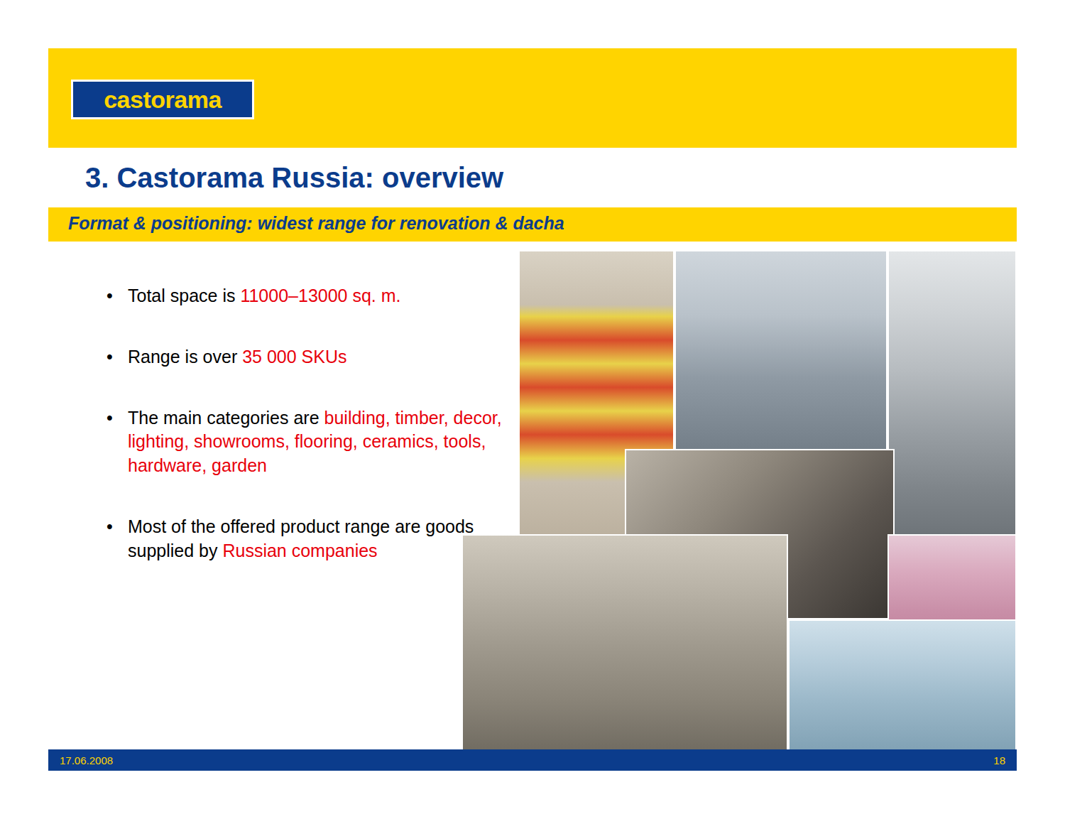castorama
3. Castorama Russia: overview
Format & positioning: widest range for renovation & dacha
Total space is 11000–13000 sq. m.
Range is over 35 000 SKUs
The main categories are building, timber, decor, lighting, showrooms, flooring, ceramics, tools, hardware, garden
Most of the offered product range are goods supplied by Russian companies
17.06.2008
18